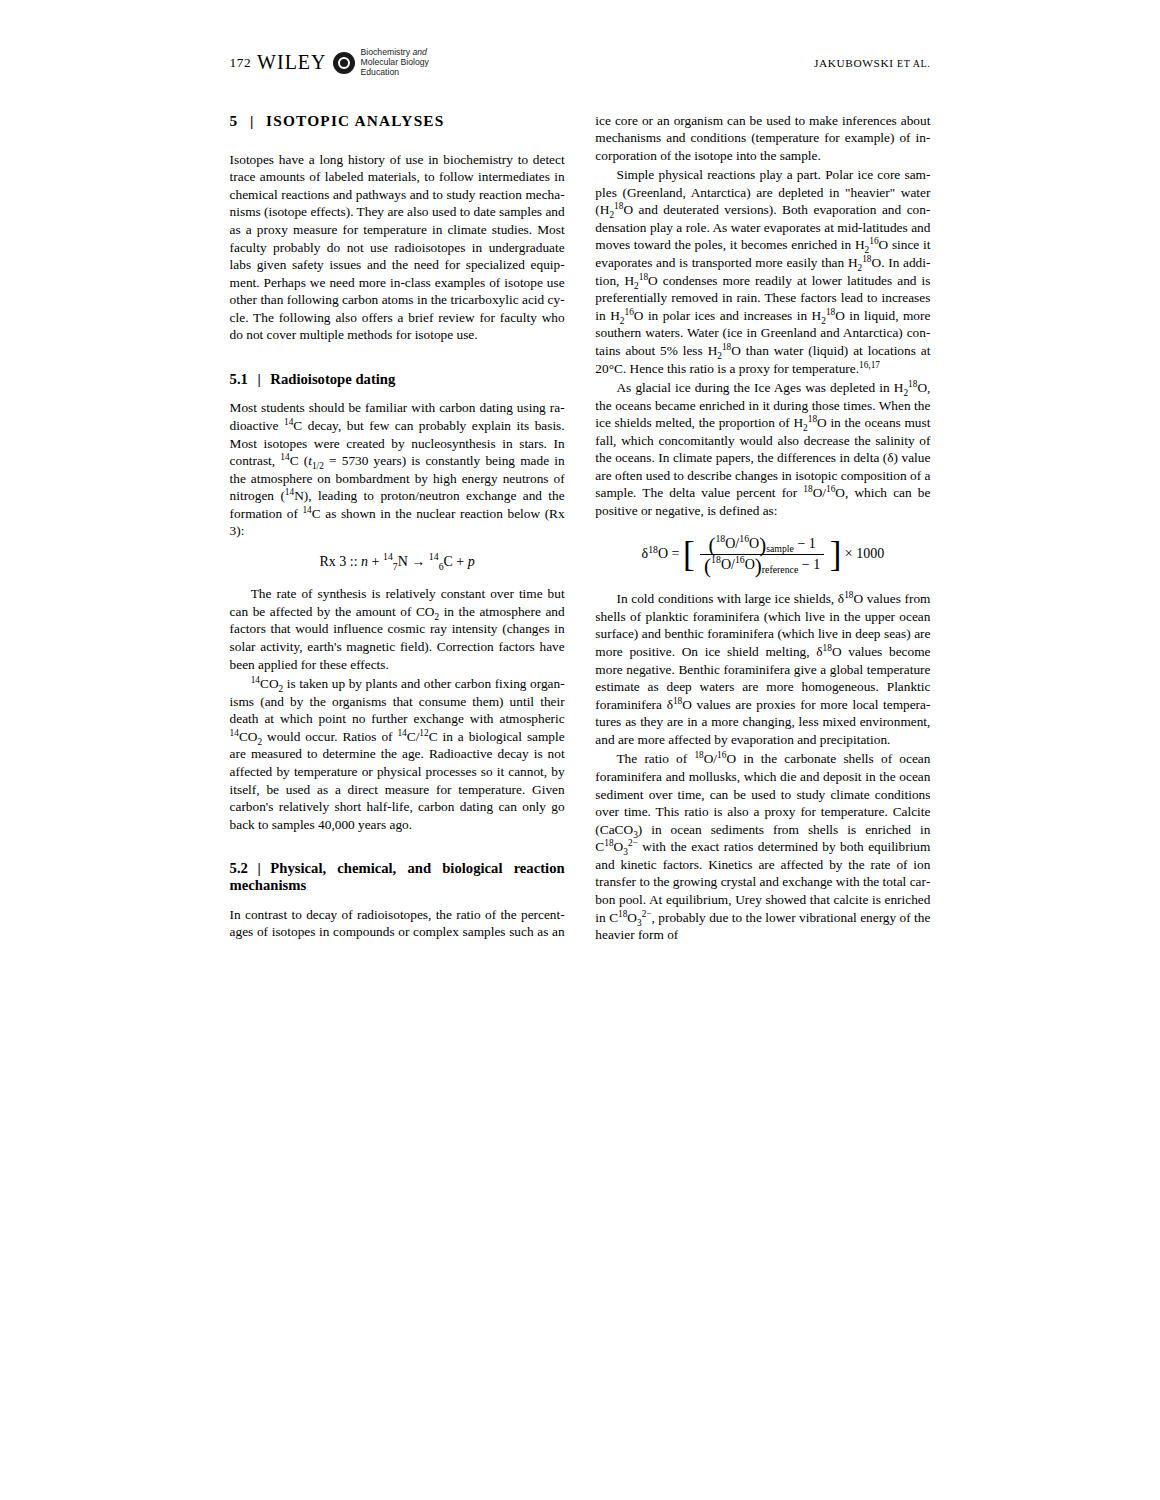172 WILEY Biochemistry and
Molecular Biology
Education
JAKUBOWSKI ET AL.
5|ISOTOPIC ANALYSES
Isotopes have a long history of use in biochemistry to detect trace amounts of labeled materials, to follow intermediates in chemical reactions and pathways and to study reaction mechanisms (isotope effects). They are also used to date samples and as a proxy measure for temperature in climate studies. Most faculty probably do not use radioisotopes in undergraduate labs given safety issues and the need for specialized equipment. Perhaps we need more in-class examples of isotope use other than following carbon atoms in the tricarboxylic acid cycle. The following also offers a brief review for faculty who do not cover multiple methods for isotope use.
5.1|Radioisotope dating
Most students should be familiar with carbon dating using radioactive 14C decay, but few can probably explain its basis. Most isotopes were created by nucleosynthesis in stars. In contrast, 14C (t1/2 = 5730 years) is constantly being made in the atmosphere on bombardment by high energy neutrons of nitrogen (14N), leading to proton/neutron exchange and the formation of 14C as shown in the nuclear reaction below (Rx 3):
Rx 3 :: n + 147N → 146C + p
The rate of synthesis is relatively constant over time but can be affected by the amount of CO2 in the atmosphere and factors that would influence cosmic ray intensity (changes in solar activity, earth's magnetic field). Correction factors have been applied for these effects.
14CO2 is taken up by plants and other carbon fixing organisms (and by the organisms that consume them) until their death at which point no further exchange with atmospheric 14CO2 would occur. Ratios of 14C/12C in a biological sample are measured to determine the age. Radioactive decay is not affected by temperature or physical processes so it cannot, by itself, be used as a direct measure for temperature. Given carbon's relatively short half-life, carbon dating can only go back to samples 40,000 years ago.
5.2|Physical, chemical, and biological reaction mechanisms
In contrast to decay of radioisotopes, the ratio of the percentages of isotopes in compounds or complex samples such as an ice core or an organism can be used to make inferences about mechanisms and conditions (temperature for example) of incorporation of the isotope into the sample.
Simple physical reactions play a part. Polar ice core samples (Greenland, Antarctica) are depleted in "heavier" water (H218O and deuterated versions). Both evaporation and condensation play a role. As water evaporates at mid-latitudes and moves toward the poles, it becomes enriched in H216O since it evaporates and is transported more easily than H218O. In addition, H218O condenses more readily at lower latitudes and is preferentially removed in rain. These factors lead to increases in H216O in polar ices and increases in H218O in liquid, more southern waters. Water (ice in Greenland and Antarctica) contains about 5% less H218O than water (liquid) at locations at 20°C. Hence this ratio is a proxy for temperature.16,17
As glacial ice during the Ice Ages was depleted in H218O, the oceans became enriched in it during those times. When the ice shields melted, the proportion of H218O in the oceans must fall, which concomitantly would also decrease the salinity of the oceans. In climate papers, the differences in delta (δ) value are often used to describe changes in isotopic composition of a sample. The delta value percent for 18O/16O, which can be positive or negative, is defined as:
δ18O = [ (18O/16O)sample − 1 (18O/16O)reference − 1 ] × 1000
In cold conditions with large ice shields, δ18O values from shells of planktic foraminifera (which live in the upper ocean surface) and benthic foraminifera (which live in deep seas) are more positive. On ice shield melting, δ18O values become more negative. Benthic foraminifera give a global temperature estimate as deep waters are more homogeneous. Planktic foraminifera δ18O values are proxies for more local temperatures as they are in a more changing, less mixed environment, and are more affected by evaporation and precipitation.
The ratio of 18O/16O in the carbonate shells of ocean foraminifera and mollusks, which die and deposit in the ocean sediment over time, can be used to study climate conditions over time. This ratio is also a proxy for temperature. Calcite (CaCO3) in ocean sediments from shells is enriched in C18O32− with the exact ratios determined by both equilibrium and kinetic factors. Kinetics are affected by the rate of ion transfer to the growing crystal and exchange with the total carbon pool. At equilibrium, Urey showed that calcite is enriched in C18O32−, probably due to the lower vibrational energy of the heavier form of